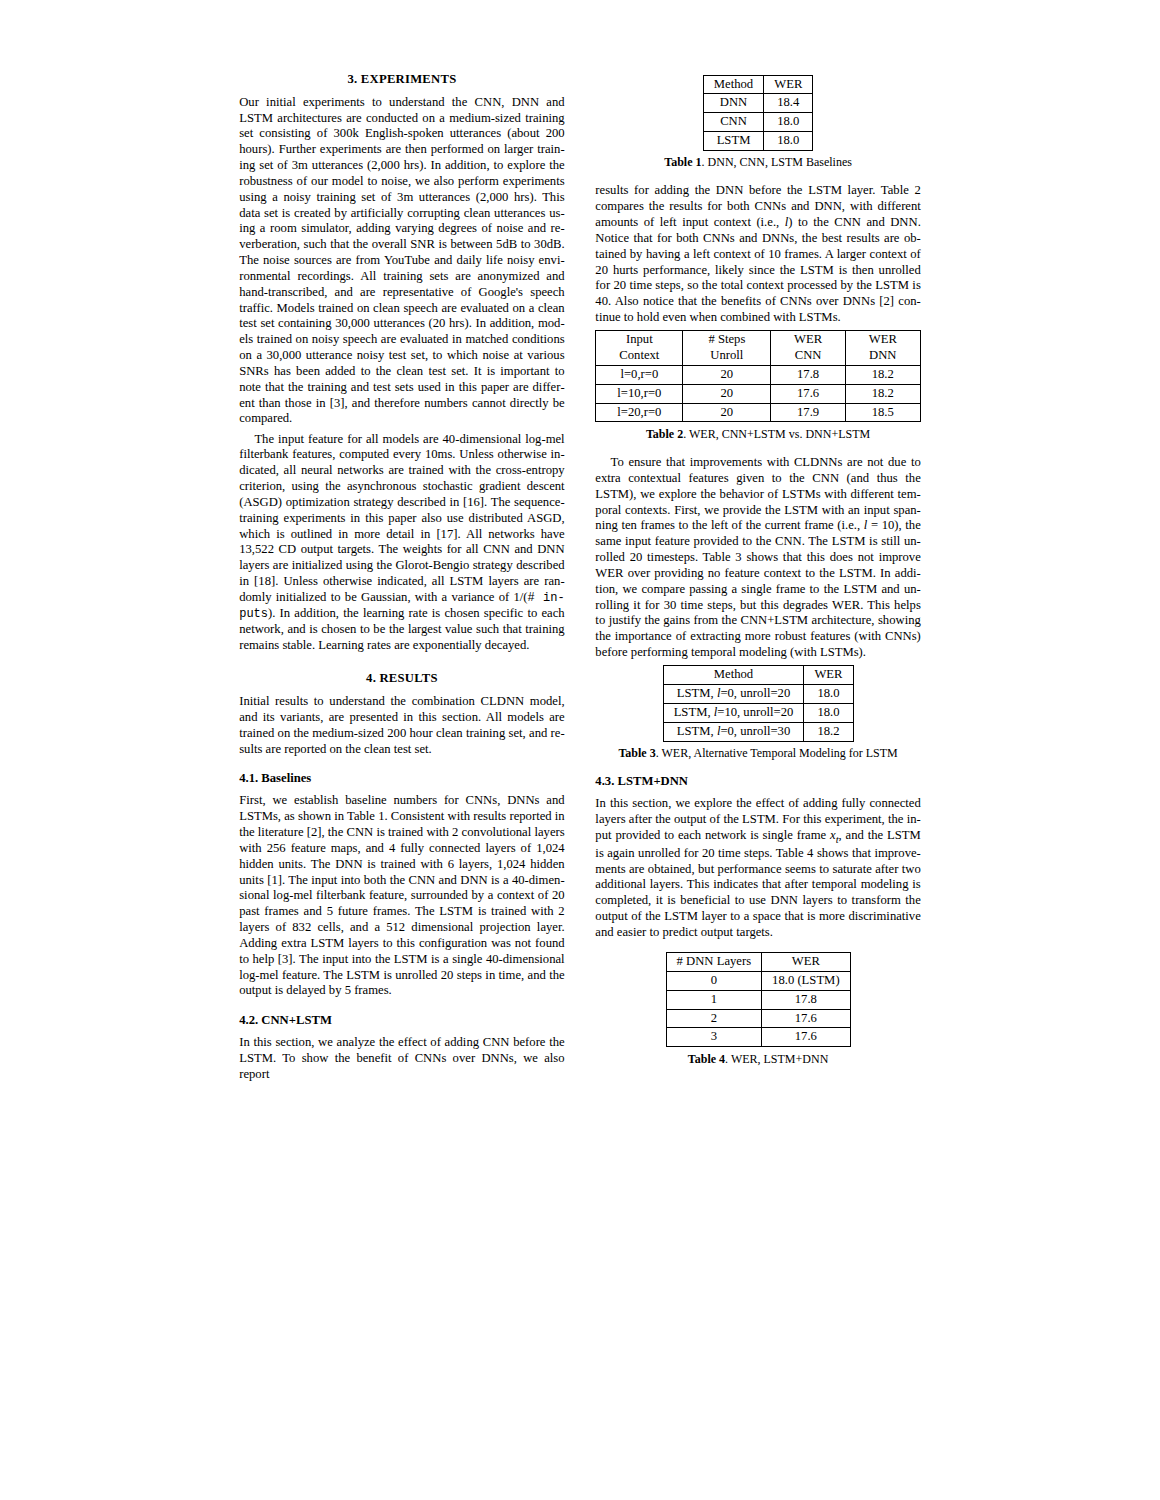3. EXPERIMENTS
Our initial experiments to understand the CNN, DNN and LSTM architectures are conducted on a medium-sized training set consisting of 300k English-spoken utterances (about 200 hours). Further experiments are then performed on larger training set of 3m utterances (2,000 hrs). In addition, to explore the robustness of our model to noise, we also perform experiments using a noisy training set of 3m utterances (2,000 hrs). This data set is created by artificially corrupting clean utterances using a room simulator, adding varying degrees of noise and reverberation, such that the overall SNR is between 5dB to 30dB. The noise sources are from YouTube and daily life noisy environmental recordings. All training sets are anonymized and hand-transcribed, and are representative of Google's speech traffic. Models trained on clean speech are evaluated on a clean test set containing 30,000 utterances (20 hrs). In addition, models trained on noisy speech are evaluated in matched conditions on a 30,000 utterance noisy test set, to which noise at various SNRs has been added to the clean test set. It is important to note that the training and test sets used in this paper are different than those in [3], and therefore numbers cannot directly be compared.
The input feature for all models are 40-dimensional log-mel filterbank features, computed every 10ms. Unless otherwise indicated, all neural networks are trained with the cross-entropy criterion, using the asynchronous stochastic gradient descent (ASGD) optimization strategy described in [16]. The sequence-training experiments in this paper also use distributed ASGD, which is outlined in more detail in [17]. All networks have 13,522 CD output targets. The weights for all CNN and DNN layers are initialized using the Glorot-Bengio strategy described in [18]. Unless otherwise indicated, all LSTM layers are randomly initialized to be Gaussian, with a variance of 1/(# inputs). In addition, the learning rate is chosen specific to each network, and is chosen to be the largest value such that training remains stable. Learning rates are exponentially decayed.
4. RESULTS
Initial results to understand the combination CLDNN model, and its variants, are presented in this section. All models are trained on the medium-sized 200 hour clean training set, and results are reported on the clean test set.
4.1. Baselines
First, we establish baseline numbers for CNNs, DNNs and LSTMs, as shown in Table 1. Consistent with results reported in the literature [2], the CNN is trained with 2 convolutional layers with 256 feature maps, and 4 fully connected layers of 1,024 hidden units. The DNN is trained with 6 layers, 1,024 hidden units [1]. The input into both the CNN and DNN is a 40-dimensional log-mel filterbank feature, surrounded by a context of 20 past frames and 5 future frames. The LSTM is trained with 2 layers of 832 cells, and a 512 dimensional projection layer. Adding extra LSTM layers to this configuration was not found to help [3]. The input into the LSTM is a single 40-dimensional log-mel feature. The LSTM is unrolled 20 steps in time, and the output is delayed by 5 frames.
4.2. CNN+LSTM
In this section, we analyze the effect of adding CNN before the LSTM. To show the benefit of CNNs over DNNs, we also report
| Method | WER |
| --- | --- |
| DNN | 18.4 |
| CNN | 18.0 |
| LSTM | 18.0 |
Table 1. DNN, CNN, LSTM Baselines
results for adding the DNN before the LSTM layer. Table 2 compares the results for both CNNs and DNN, with different amounts of left input context (i.e., l) to the CNN and DNN. Notice that for both CNNs and DNNs, the best results are obtained by having a left context of 10 frames. A larger context of 20 hurts performance, likely since the LSTM is then unrolled for 20 time steps, so the total context processed by the LSTM is 40. Also notice that the benefits of CNNs over DNNs [2] continue to hold even when combined with LSTMs.
| Input Context | # Steps Unroll | WER CNN | WER DNN |
| --- | --- | --- | --- |
| l=0,r=0 | 20 | 17.8 | 18.2 |
| l=10,r=0 | 20 | 17.6 | 18.2 |
| l=20,r=0 | 20 | 17.9 | 18.5 |
Table 2. WER, CNN+LSTM vs. DNN+LSTM
To ensure that improvements with CLDNNs are not due to extra contextual features given to the CNN (and thus the LSTM), we explore the behavior of LSTMs with different temporal contexts. First, we provide the LSTM with an input spanning ten frames to the left of the current frame (i.e., l = 10), the same input feature provided to the CNN. The LSTM is still unrolled 20 timesteps. Table 3 shows that this does not improve WER over providing no feature context to the LSTM. In addition, we compare passing a single frame to the LSTM and unrolling it for 30 time steps, but this degrades WER. This helps to justify the gains from the CNN+LSTM architecture, showing the importance of extracting more robust features (with CNNs) before performing temporal modeling (with LSTMs).
| Method | WER |
| --- | --- |
| LSTM, l =0, unroll=20 | 18.0 |
| LSTM, l =10, unroll=20 | 18.0 |
| LSTM, l =0, unroll=30 | 18.2 |
Table 3. WER, Alternative Temporal Modeling for LSTM
4.3. LSTM+DNN
In this section, we explore the effect of adding fully connected layers after the output of the LSTM. For this experiment, the input provided to each network is single frame xt, and the LSTM is again unrolled for 20 time steps. Table 4 shows that improvements are obtained, but performance seems to saturate after two additional layers. This indicates that after temporal modeling is completed, it is beneficial to use DNN layers to transform the output of the LSTM layer to a space that is more discriminative and easier to predict output targets.
| # DNN Layers | WER |
| --- | --- |
| 0 | 18.0 (LSTM) |
| 1 | 17.8 |
| 2 | 17.6 |
| 3 | 17.6 |
Table 4. WER, LSTM+DNN